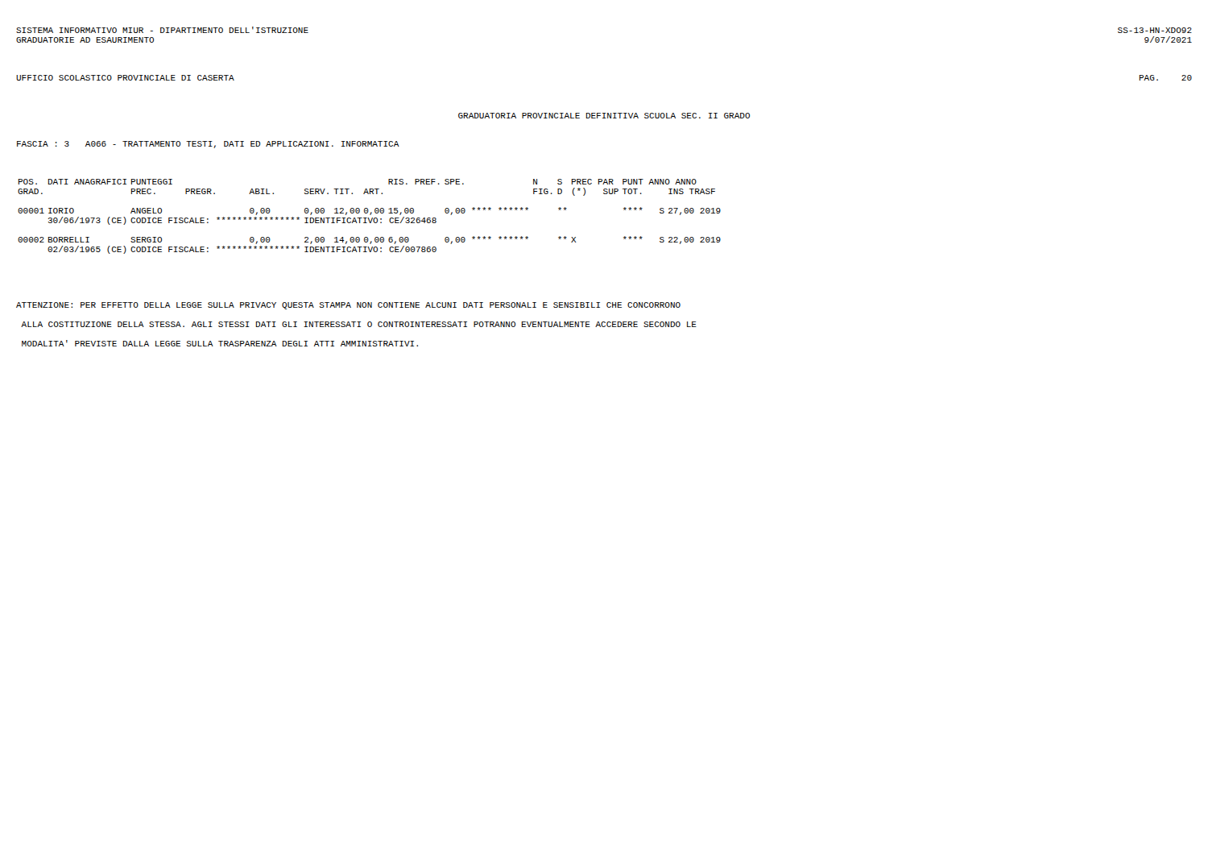SISTEMA INFORMATIVO MIUR - DIPARTIMENTO DELL'ISTRUZIONE GRADUATORIE AD ESAURIMENTO SS-13-HN-XDO92 9/07/2021
UFFICIO SCOLASTICO PROVINCIALE DI CASERTA PAG. 20
GRADUATORIA PROVINCIALE DEFINITIVA SCUOLA SEC. II GRADO
FASCIA : 3 A066 - TRATTAMENTO TESTI, DATI ED APPLICAZIONI. INFORMATICA
| POS. | DATI ANAGRAFICI | PUNTEGGI | RIS. PREF. | SPE. | N | S | PREC PAR | PUNT ANNO ANNO |
| GRAD. | | PREC. | PREGR. | ABIL. | SERV. | TIT. | ART. | | | FIG. | D | (*) SUP | TOT. | INS TRASF |
| 00001 | IORIO | ANGELO | 0,00 | 0,00 | 12,00 | 0,00 | 15,00 | 0,00 **** ****** | | ** | | **** S | 27,00 2019 |
| | 30/06/1973 (CE) | CODICE FISCALE: **************** | IDENTIFICATIVO: CE/326468 |
| 00002 | BORRELLI | SERGIO | 0,00 | 2,00 | 14,00 | 0,00 | 6,00 | 0,00 **** ****** | | ** | X | **** S | 22,00 2019 |
| | 02/03/1965 (CE) | CODICE FISCALE: **************** | IDENTIFICATIVO: CE/007860 |
ATTENZIONE: PER EFFETTO DELLA LEGGE SULLA PRIVACY QUESTA STAMPA NON CONTIENE ALCUNI DATI PERSONALI E SENSIBILI CHE CONCORRONO ALLA COSTITUZIONE DELLA STESSA. AGLI STESSI DATI GLI INTERESSATI O CONTROINTERESSATI POTRANNO EVENTUALMENTE ACCEDERE SECONDO LE MODALITA' PREVISTE DALLA LEGGE SULLA TRASPARENZA DEGLI ATTI AMMINISTRATIVI.